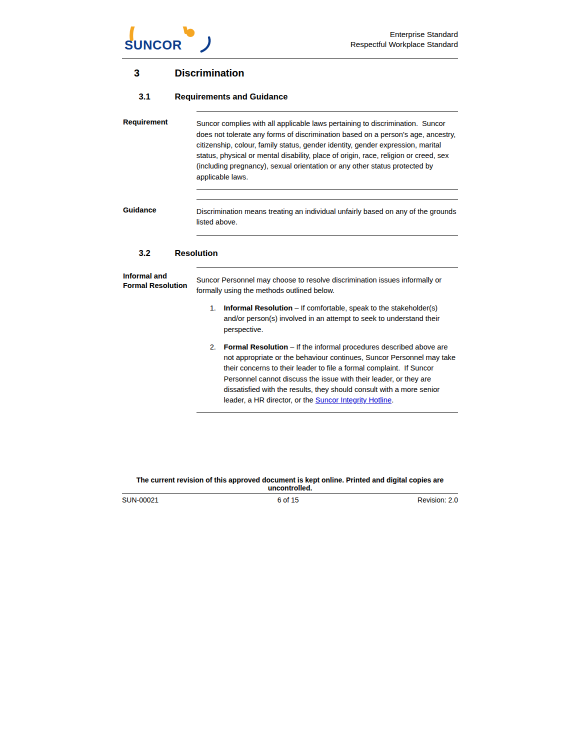SUNCOR
Enterprise Standard
Respectful Workplace Standard
3 Discrimination
3.1 Requirements and Guidance
Requirement
Suncor complies with all applicable laws pertaining to discrimination. Suncor does not tolerate any forms of discrimination based on a person’s age, ancestry, citizenship, colour, family status, gender identity, gender expression, marital status, physical or mental disability, place of origin, race, religion or creed, sex (including pregnancy), sexual orientation or any other status protected by applicable laws.
Guidance
Discrimination means treating an individual unfairly based on any of the grounds listed above.
3.2 Resolution
Informal and
Formal Resolution
Suncor Personnel may choose to resolve discrimination issues informally or formally using the methods outlined below.
Informal Resolution – If comfortable, speak to the stakeholder(s) and/or person(s) involved in an attempt to seek to understand their perspective.
Formal Resolution – If the informal procedures described above are not appropriate or the behaviour continues, Suncor Personnel may take their concerns to their leader to file a formal complaint. If Suncor Personnel cannot discuss the issue with their leader, or they are dissatisfied with the results, they should consult with a more senior leader, a HR director, or the Suncor Integrity Hotline.
The current revision of this approved document is kept online. Printed and digital copies are uncontrolled.
SUN-00021
6 of 15
Revision: 2.0